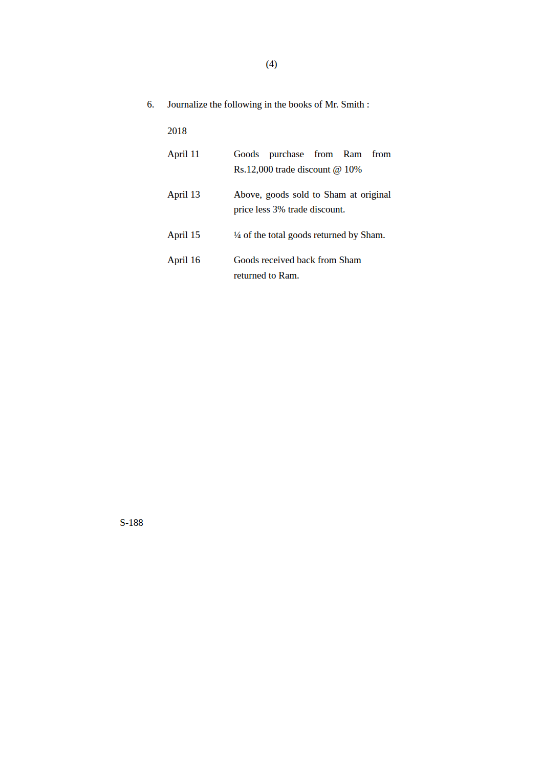(4)
6.
Journalize the following in the books of Mr. Smith :
2018
| April 11 | Goods purchase from Ram from Rs.12,000 trade discount @ 10% |
| April 13 | Above, goods sold to Sham at original price less 3% trade discount. |
| April 15 | ¼ of the total goods returned by Sham. |
| April 16 | Goods received back from Sham returned to Ram. |
S-188